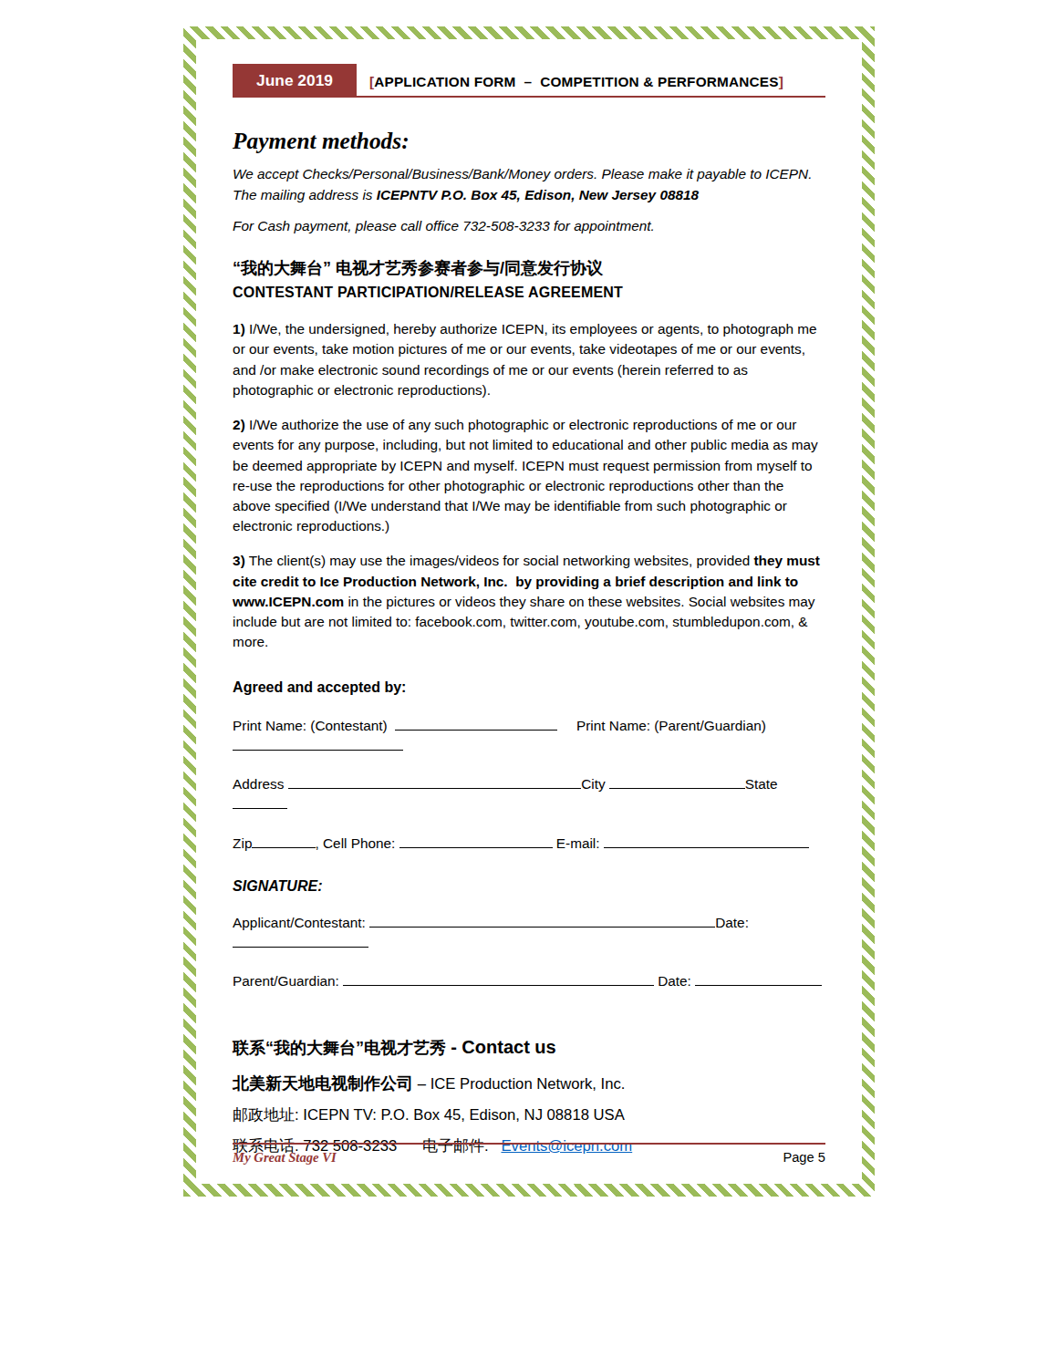June 2019
[APPLICATION FORM – COMPETITION & PERFORMANCES]
Payment methods:
We accept Checks/Personal/Business/Bank/Money orders. Please make it payable to ICEPN. The mailing address is ICEPNTV P.O. Box 45, Edison, New Jersey 08818
For Cash payment, please call office 732-508-3233 for appointment.
“我的大舞台” 电视才艺秀参赛者参与/同意发行协议
CONTESTANT PARTICIPATION/RELEASE AGREEMENT
1) I/We, the undersigned, hereby authorize ICEPN, its employees or agents, to photograph me or our events, take motion pictures of me or our events, take videotapes of me or our events, and /or make electronic sound recordings of me or our events (herein referred to as photographic or electronic reproductions).
2) I/We authorize the use of any such photographic or electronic reproductions of me or our events for any purpose, including, but not limited to educational and other public media as may be deemed appropriate by ICEPN and myself. ICEPN must request permission from myself to re-use the reproductions for other photographic or electronic reproductions other than the above specified (I/We understand that I/We may be identifiable from such photographic or electronic reproductions.)
3) The client(s) may use the images/videos for social networking websites, provided they must cite credit to Ice Production Network, Inc. by providing a brief description and link to www.ICEPN.com in the pictures or videos they share on these websites. Social websites may include but are not limited to: facebook.com, twitter.com, youtube.com, stumbledupon.com, & more.
Agreed and accepted by:
Print Name: (Contestant) Print Name: (Parent/Guardian)
Address City State
Zip , Cell Phone: E-mail:
SIGNATURE:
Applicant/Contestant: Date:
Parent/Guardian: Date:
联系“我的大舞台”电视才艺秀 - Contact us
北美新天地电视制作公司 – ICE Production Network, Inc.
邮政地址: ICEPN TV: P.O. Box 45, Edison, NJ 08818 USA
联系电话: 732 508-3233 电子邮件: Events@icepn.com
My Great Stage VI
Page 5